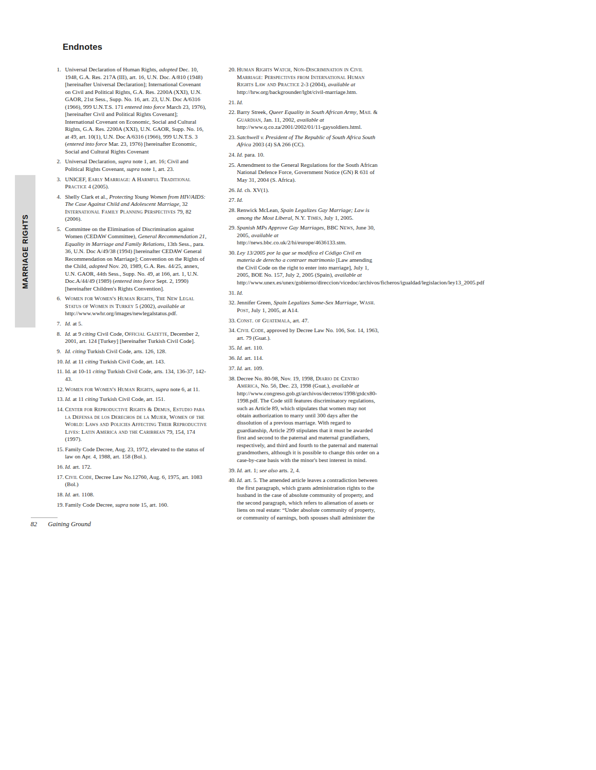MARRIAGE RIGHTS
Endnotes
1. Universal Declaration of Human Rights, adopted Dec. 10, 1948, G.A. Res. 217A (III), art. 16, U.N. Doc. A/810 (1948) [hereinafter Universal Declaration]; International Covenant on Civil and Political Rights, G.A. Res. 2200A (XXI), U.N. GAOR, 21st Sess., Supp. No. 16, art. 23, U.N. Doc A/6316 (1966), 999 U.N.T.S. 171 entered into force March 23, 1976), [hereinafter Civil and Political Rights Covenant]; International Covenant on Economic, Social and Cultural Rights, G.A. Res. 2200A (XXI), U.N. GAOR, Supp. No. 16, at 49, art. 10(1), U.N. Doc A/6316 (1966), 999 U.N.T.S. 3 (entered into force Mar. 23, 1976) [hereinafter Economic, Social and Cultural Rights Covenant
2. Universal Declaration, supra note 1, art. 16; Civil and Political Rights Covenant, supra note 1, art. 23.
3. UNICEF, Early Marriage: A Harmful Traditional Practice 4 (2005).
4. Shelly Clark et al., Protecting Young Women from HIV/AIDS: The Case Against Child and Adolescent Marriage, 32 International Family Planning Perspectives 79, 82 (2006).
5. Committee on the Elimination of Discrimination against Women (CEDAW Committee), General Recommendation 21, Equality in Marriage and Family Relations, 13th Sess., para. 36, U.N. Doc A/49/38 (1994) [hereinafter CEDAW General Recommendation on Marriage]; Convention on the Rights of the Child, adopted Nov. 20, 1989, G.A. Res. 44/25, annex, U.N. GAOR, 44th Sess., Supp. No. 49, at 166, art. 1, U.N. Doc.A/44/49 (1989) (entered into force Sept. 2, 1990) [hereinafter Children's Rights Convention].
6. Women for Women's Human Rights, The New Legal Status of Women in Turkey 5 (2002), available at http://www.wwhr.org/images/newlegalstatus.pdf.
7. Id. at 5.
8. Id. at 9 citing Civil Code, Official Gazette, December 2, 2001, art. 124 [Turkey] [hereinafter Turkish Civil Code].
9. Id. citing Turkish Civil Code, arts. 126, 128.
10. Id. at 11 citing Turkish Civil Code, art. 143.
11. Id. at 10-11 citing Turkish Civil Code, arts. 134, 136-37, 142-43.
12. Women for Women's Human Rights, supra note 6, at 11.
13. Id. at 11 citing Turkish Civil Code, art. 151.
14. Center for Reproductive Rights & Demus, Estudio para la Defensa de los Derechos de la Mujer, Women of the World: Laws and Policies Affecting Their Reproductive Lives: Latin America and the Caribbean 79, 154, 174 (1997).
15. Family Code Decree, Aug. 23, 1972, elevated to the status of law on Apr. 4, 1988, art. 158 (Bol.).
16. Id. art. 172.
17. Civil Code, Decree Law No.12760, Aug. 6, 1975, art. 1083 (Bol.)
18. Id. art. 1108.
19. Family Code Decree, supra note 15, art. 160.
20. Human Rights Watch, Non-Discrimination in Civil Marriage: Perspectives from International Human Rights Law and Practice 2-3 (2004), available at http://hrw.org/backgrounder/lgbt/civil-marriage.htm.
21. Id.
22. Barry Streek, Queer Equality in South African Army, Mail & Guardian, Jan. 11, 2002, available at http://www.q.co.za/2001/2002/01/11-gaysoldiers.html.
23. Satchwell v. President of The Republic of South Africa South Africa 2003 (4) SA 266 (CC).
24. Id. para. 10.
25. Amendment to the General Regulations for the South African National Defence Force, Government Notice (GN) R 631 of May 31, 2004 (S. Africa).
26. Id. ch. XV(1).
27. Id.
28. Renwick McLean, Spain Legalizes Gay Marriage; Law is among the Most Liberal, N.Y. Times, July 1, 2005.
29. Spanish MPs Approve Gay Marriages, BBC News, June 30, 2005, available at http://news.bbc.co.uk/2/hi/europe/4636133.stm.
30. Ley 13/2005 por la que se modifica el Código Civil en materia de derecho a contraer matrimonio [Law amending the Civil Code on the right to enter into marriage], July 1, 2005, BOE No. 157, July 2, 2005 (Spain), available at http://www.unex.es/unex/gobierno/direccion/vicedoc/archivos/ficheros/igualdad/legislacion/ley13_2005.pdf
31. Id.
32. Jennifer Green, Spain Legalizes Same-Sex Marriage, Wash. Post, July 1, 2005, at A14.
33. Const. of Guatemala, art. 47.
34. Civil Code, approved by Decree Law No. 106, Sot. 14, 1963, art. 79 (Guat.).
35. Id. art. 110.
36. Id. art. 114.
37. Id. art. 109.
38. Decree No. 80-98, Nov. 19, 1998, Diario de Centro America, No. 56, Dec. 23, 1998 (Guat.), available at http://www.congreso.gob.gt/archivos/decretos/1998/gtdcx80-1998.pdf. The Code still features discriminatory regulations, such as Article 89, which stipulates that women may not obtain authorization to marry until 300 days after the dissolution of a previous marriage. With regard to guardianship, Article 299 stipulates that it must be awarded first and second to the paternal and maternal grandfathers, respectively, and third and fourth to the paternal and maternal grandmothers, although it is possible to change this order on a case-by-case basis with the minor's best interest in mind.
39. Id. art. 1; see also arts. 2, 4.
40. Id. art. 5. The amended article leaves a contradiction between the first paragraph, which grants administration rights to the husband in the case of absolute community of property, and the second paragraph, which refers to alienation of assets or liens on real estate: “Under absolute community of property, or community of earnings, both spouses shall administer the
82 Gaining Ground